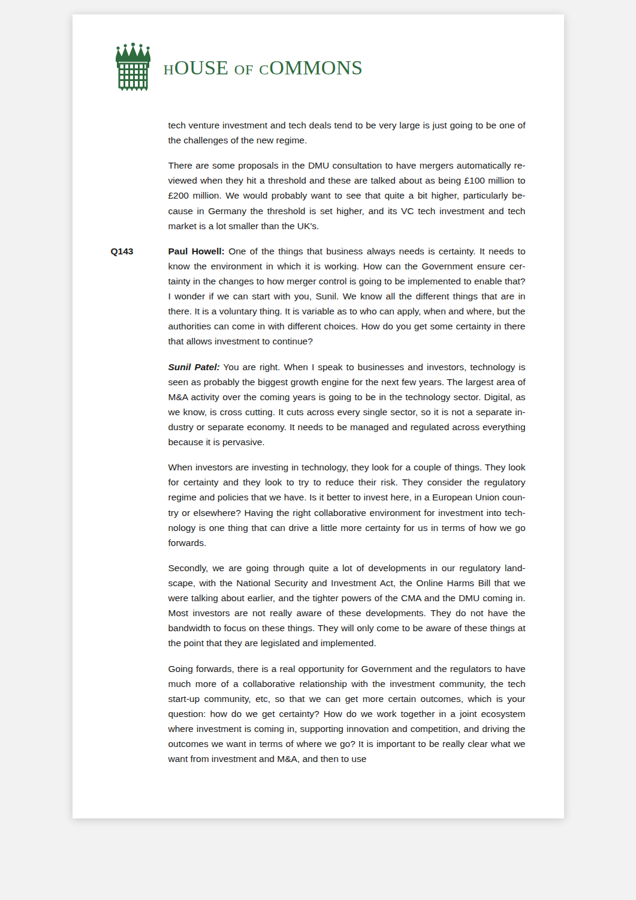HOUSE OF COMMONS
tech venture investment and tech deals tend to be very large is just going to be one of the challenges of the new regime.
There are some proposals in the DMU consultation to have mergers automatically reviewed when they hit a threshold and these are talked about as being £100 million to £200 million. We would probably want to see that quite a bit higher, particularly because in Germany the threshold is set higher, and its VC tech investment and tech market is a lot smaller than the UK's.
Q143
Paul Howell: One of the things that business always needs is certainty. It needs to know the environment in which it is working. How can the Government ensure certainty in the changes to how merger control is going to be implemented to enable that? I wonder if we can start with you, Sunil. We know all the different things that are in there. It is a voluntary thing. It is variable as to who can apply, when and where, but the authorities can come in with different choices. How do you get some certainty in there that allows investment to continue?
Sunil Patel: You are right. When I speak to businesses and investors, technology is seen as probably the biggest growth engine for the next few years. The largest area of M&A activity over the coming years is going to be in the technology sector. Digital, as we know, is cross cutting. It cuts across every single sector, so it is not a separate industry or separate economy. It needs to be managed and regulated across everything because it is pervasive.
When investors are investing in technology, they look for a couple of things. They look for certainty and they look to try to reduce their risk. They consider the regulatory regime and policies that we have. Is it better to invest here, in a European Union country or elsewhere? Having the right collaborative environment for investment into technology is one thing that can drive a little more certainty for us in terms of how we go forwards.
Secondly, we are going through quite a lot of developments in our regulatory landscape, with the National Security and Investment Act, the Online Harms Bill that we were talking about earlier, and the tighter powers of the CMA and the DMU coming in. Most investors are not really aware of these developments. They do not have the bandwidth to focus on these things. They will only come to be aware of these things at the point that they are legislated and implemented.
Going forwards, there is a real opportunity for Government and the regulators to have much more of a collaborative relationship with the investment community, the tech start-up community, etc, so that we can get more certain outcomes, which is your question: how do we get certainty? How do we work together in a joint ecosystem where investment is coming in, supporting innovation and competition, and driving the outcomes we want in terms of where we go? It is important to be really clear what we want from investment and M&A, and then to use